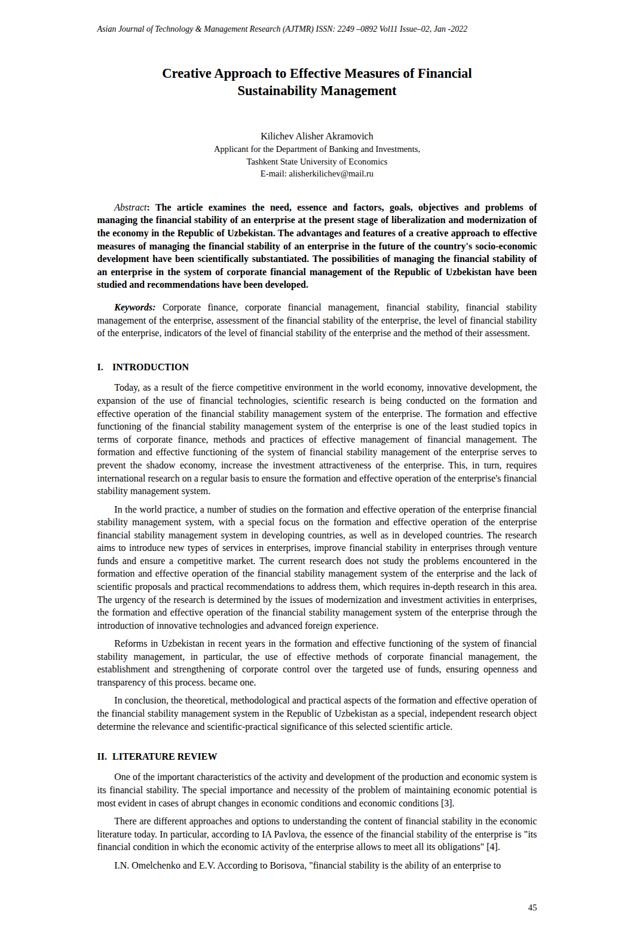Asian Journal of Technology & Management Research (AJTMR) ISSN: 2249 –0892 Vol11 Issue–02, Jan -2022
Creative Approach to Effective Measures of Financial
Sustainability Management
Kilichev Alisher Akramovich
Applicant for the Department of Banking and Investments,
Tashkent State University of Economics
E-mail: alisherkilichev@mail.ru
Abstract: The article examines the need, essence and factors, goals, objectives and problems of managing the financial stability of an enterprise at the present stage of liberalization and modernization of the economy in the Republic of Uzbekistan. The advantages and features of a creative approach to effective measures of managing the financial stability of an enterprise in the future of the country's socio-economic development have been scientifically substantiated. The possibilities of managing the financial stability of an enterprise in the system of corporate financial management of the Republic of Uzbekistan have been studied and recommendations have been developed.
Keywords: Corporate finance, corporate financial management, financial stability, financial stability management of the enterprise, assessment of the financial stability of the enterprise, the level of financial stability of the enterprise, indicators of the level of financial stability of the enterprise and the method of their assessment.
I. INTRODUCTION
Today, as a result of the fierce competitive environment in the world economy, innovative development, the expansion of the use of financial technologies, scientific research is being conducted on the formation and effective operation of the financial stability management system of the enterprise. The formation and effective functioning of the financial stability management system of the enterprise is one of the least studied topics in terms of corporate finance, methods and practices of effective management of financial management. The formation and effective functioning of the system of financial stability management of the enterprise serves to prevent the shadow economy, increase the investment attractiveness of the enterprise. This, in turn, requires international research on a regular basis to ensure the formation and effective operation of the enterprise's financial stability management system.
In the world practice, a number of studies on the formation and effective operation of the enterprise financial stability management system, with a special focus on the formation and effective operation of the enterprise financial stability management system in developing countries, as well as in developed countries. The research aims to introduce new types of services in enterprises, improve financial stability in enterprises through venture funds and ensure a competitive market. The current research does not study the problems encountered in the formation and effective operation of the financial stability management system of the enterprise and the lack of scientific proposals and practical recommendations to address them, which requires in-depth research in this area. The urgency of the research is determined by the issues of modernization and investment activities in enterprises, the formation and effective operation of the financial stability management system of the enterprise through the introduction of innovative technologies and advanced foreign experience.
Reforms in Uzbekistan in recent years in the formation and effective functioning of the system of financial stability management, in particular, the use of effective methods of corporate financial management, the establishment and strengthening of corporate control over the targeted use of funds, ensuring openness and transparency of this process. became one.
In conclusion, the theoretical, methodological and practical aspects of the formation and effective operation of the financial stability management system in the Republic of Uzbekistan as a special, independent research object determine the relevance and scientific-practical significance of this selected scientific article.
II. LITERATURE REVIEW
One of the important characteristics of the activity and development of the production and economic system is its financial stability. The special importance and necessity of the problem of maintaining economic potential is most evident in cases of abrupt changes in economic conditions and economic conditions [3].
There are different approaches and options to understanding the content of financial stability in the economic literature today. In particular, according to IA Pavlova, the essence of the financial stability of the enterprise is "its financial condition in which the economic activity of the enterprise allows to meet all its obligations" [4].
I.N. Omelchenko and E.V. According to Borisova, "financial stability is the ability of an enterprise to
45